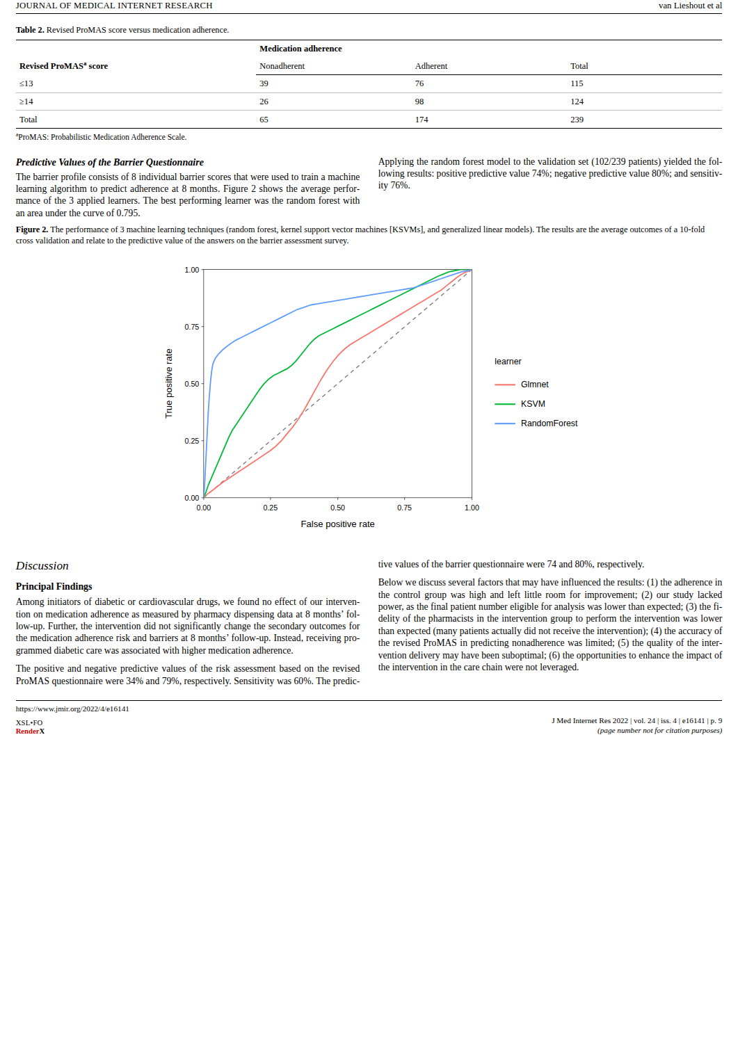JOURNAL OF MEDICAL INTERNET RESEARCH
van Lieshout et al
Table 2. Revised ProMAS score versus medication adherence.
| Revised ProMAS a score | Medication adherence |
| --- | --- |
| Nonadherent | Adherent | Total |
| ≤13 | 39 | 76 | 115 |
| ≥14 | 26 | 98 | 124 |
| Total | 65 | 174 | 239 |
aProMAS: Probabilistic Medication Adherence Scale.
Predictive Values of the Barrier Questionnaire
The barrier profile consists of 8 individual barrier scores that were used to train a machine learning algorithm to predict adherence at 8 months. Figure 2 shows the average performance of the 3 applied learners. The best performing learner was the random forest with an area under the curve of 0.795.
Applying the random forest model to the validation set (102/239 patients) yielded the following results: positive predictive value 74%; negative predictive value 80%; and sensitivity 76%.
Figure 2. The performance of 3 machine learning techniques (random forest, kernel support vector machines [KSVMs], and generalized linear models). The results are the average outcomes of a 10-fold cross validation and relate to the predictive value of the answers on the barrier assessment survey.
1.00 0.75 0.50 0.25 0.00 0.00 0.25 0.50 0.75 1.00 False positive rate True positive rate learner Glmnet KSVM RandomForest
Discussion
Principal Findings
Among initiators of diabetic or cardiovascular drugs, we found no effect of our intervention on medication adherence as measured by pharmacy dispensing data at 8 months’ follow-up. Further, the intervention did not significantly change the secondary outcomes for the medication adherence risk and barriers at 8 months’ follow-up. Instead, receiving programmed diabetic care was associated with higher medication adherence.
The positive and negative predictive values of the risk assessment based on the revised ProMAS questionnaire were 34% and 79%, respectively. Sensitivity was 60%. The predictive values of the barrier questionnaire were 74 and 80%, respectively.
Below we discuss several factors that may have influenced the results: (1) the adherence in the control group was high and left little room for improvement; (2) our study lacked power, as the final patient number eligible for analysis was lower than expected; (3) the fidelity of the pharmacists in the intervention group to perform the intervention was lower than expected (many patients actually did not receive the intervention); (4) the accuracy of the revised ProMAS in predicting nonadherence was limited; (5) the quality of the intervention delivery may have been suboptimal; (6) the opportunities to enhance the impact of the intervention in the care chain were not leveraged.
https://www.jmir.org/2022/4/e16141
XSL•FO
Render X
J Med Internet Res 2022 | vol. 24 | iss. 4 | e16141 | p. 9
(page number not for citation purposes)